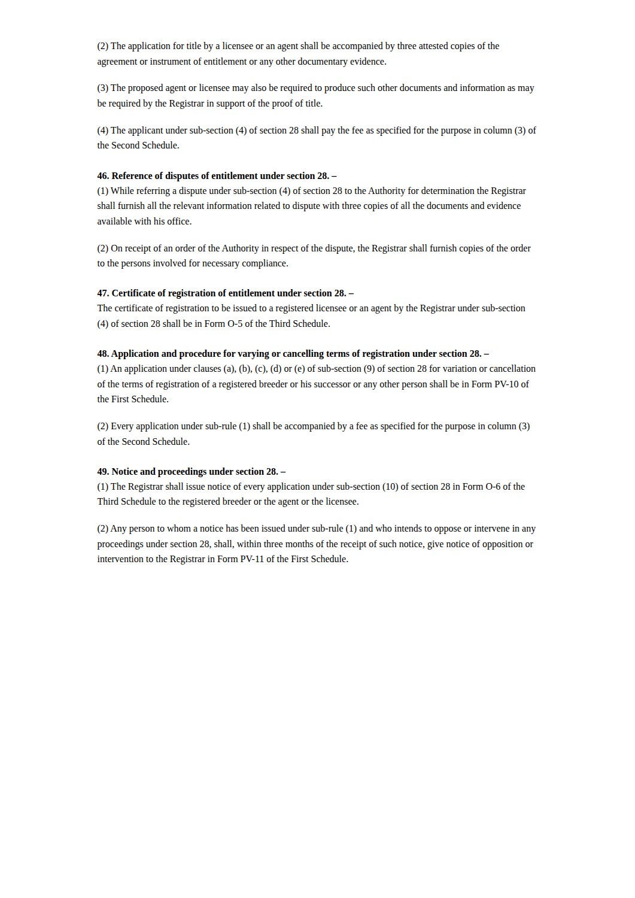(2) The application for title by a licensee or an agent shall be accompanied by three attested copies of the agreement or instrument of entitlement or any other documentary evidence.
(3) The proposed agent or licensee may also be required to produce such other documents and information as may be required by the Registrar in support of the proof of title.
(4) The applicant under sub-section (4) of section 28 shall pay the fee as specified for the purpose in column (3) of the Second Schedule.
46. Reference of disputes of entitlement under section 28. –
(1) While referring a dispute under sub-section (4) of section 28 to the Authority for determination the Registrar shall furnish all the relevant information related to dispute with three copies of all the documents and evidence available with his office.
(2) On receipt of an order of the Authority in respect of the dispute, the Registrar shall furnish copies of the order to the persons involved for necessary compliance.
47. Certificate of registration of entitlement under section 28. –
The certificate of registration to be issued to a registered licensee or an agent by the Registrar under sub-section (4) of section 28 shall be in Form O-5 of the Third Schedule.
48. Application and procedure for varying or cancelling terms of registration under section 28. –
(1) An application under clauses (a), (b), (c), (d) or (e) of sub-section (9) of section 28 for variation or cancellation of the terms of registration of a registered breeder or his successor or any other person shall be in Form PV-10 of the First Schedule.
(2) Every application under sub-rule (1) shall be accompanied by a fee as specified for the purpose in column (3) of the Second Schedule.
49. Notice and proceedings under section 28. –
(1) The Registrar shall issue notice of every application under sub-section (10) of section 28 in Form O-6 of the Third Schedule to the registered breeder or the agent or the licensee.
(2) Any person to whom a notice has been issued under sub-rule (1) and who intends to oppose or intervene in any proceedings under section 28, shall, within three months of the receipt of such notice, give notice of opposition or intervention to the Registrar in Form PV-11 of the First Schedule.